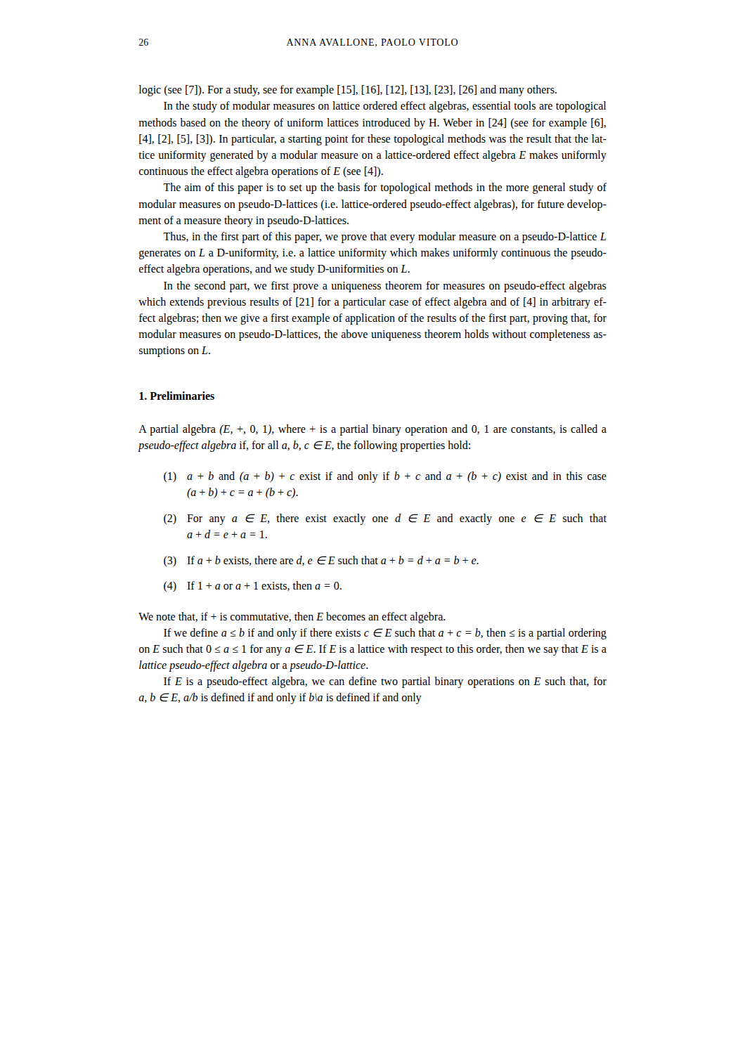26 ANNA AVALLONE, PAOLO VITOLO
logic (see [7]). For a study, see for example [15], [16], [12], [13], [23], [26] and many others.
In the study of modular measures on lattice ordered effect algebras, essential tools are topological methods based on the theory of uniform lattices introduced by H. Weber in [24] (see for example [6], [4], [2], [5], [3]). In particular, a starting point for these topological methods was the result that the lattice uniformity generated by a modular measure on a lattice-ordered effect algebra E makes uniformly continuous the effect algebra operations of E (see [4]).
The aim of this paper is to set up the basis for topological methods in the more general study of modular measures on pseudo-D-lattices (i.e. lattice-ordered pseudo-effect algebras), for future development of a measure theory in pseudo-D-lattices.
Thus, in the first part of this paper, we prove that every modular measure on a pseudo-D-lattice L generates on L a D-uniformity, i.e. a lattice uniformity which makes uniformly continuous the pseudo-effect algebra operations, and we study D-uniformities on L.
In the second part, we first prove a uniqueness theorem for measures on pseudo-effect algebras which extends previous results of [21] for a particular case of effect algebra and of [4] in arbitrary effect algebras; then we give a first example of application of the results of the first part, proving that, for modular measures on pseudo-D-lattices, the above uniqueness theorem holds without completeness assumptions on L.
1. Preliminaries
A partial algebra (E, +, 0, 1), where + is a partial binary operation and 0, 1 are constants, is called a pseudo-effect algebra if, for all a, b, c ∈ E, the following properties hold:
(1) a + b and (a + b) + c exist if and only if b + c and a + (b + c) exist and in this case (a + b) + c = a + (b + c).
(2) For any a ∈ E, there exist exactly one d ∈ E and exactly one e ∈ E such that a + d = e + a = 1.
(3) If a + b exists, there are d, e ∈ E such that a + b = d + a = b + e.
(4) If 1 + a or a + 1 exists, then a = 0.
We note that, if + is commutative, then E becomes an effect algebra.
If we define a ≤ b if and only if there exists c ∈ E such that a + c = b, then ≤ is a partial ordering on E such that 0 ≤ a ≤ 1 for any a ∈ E. If E is a lattice with respect to this order, then we say that E is a lattice pseudo-effect algebra or a pseudo-D-lattice.
If E is a pseudo-effect algebra, we can define two partial binary operations on E such that, for a, b ∈ E, a/b is defined if and only if b\a is defined if and only